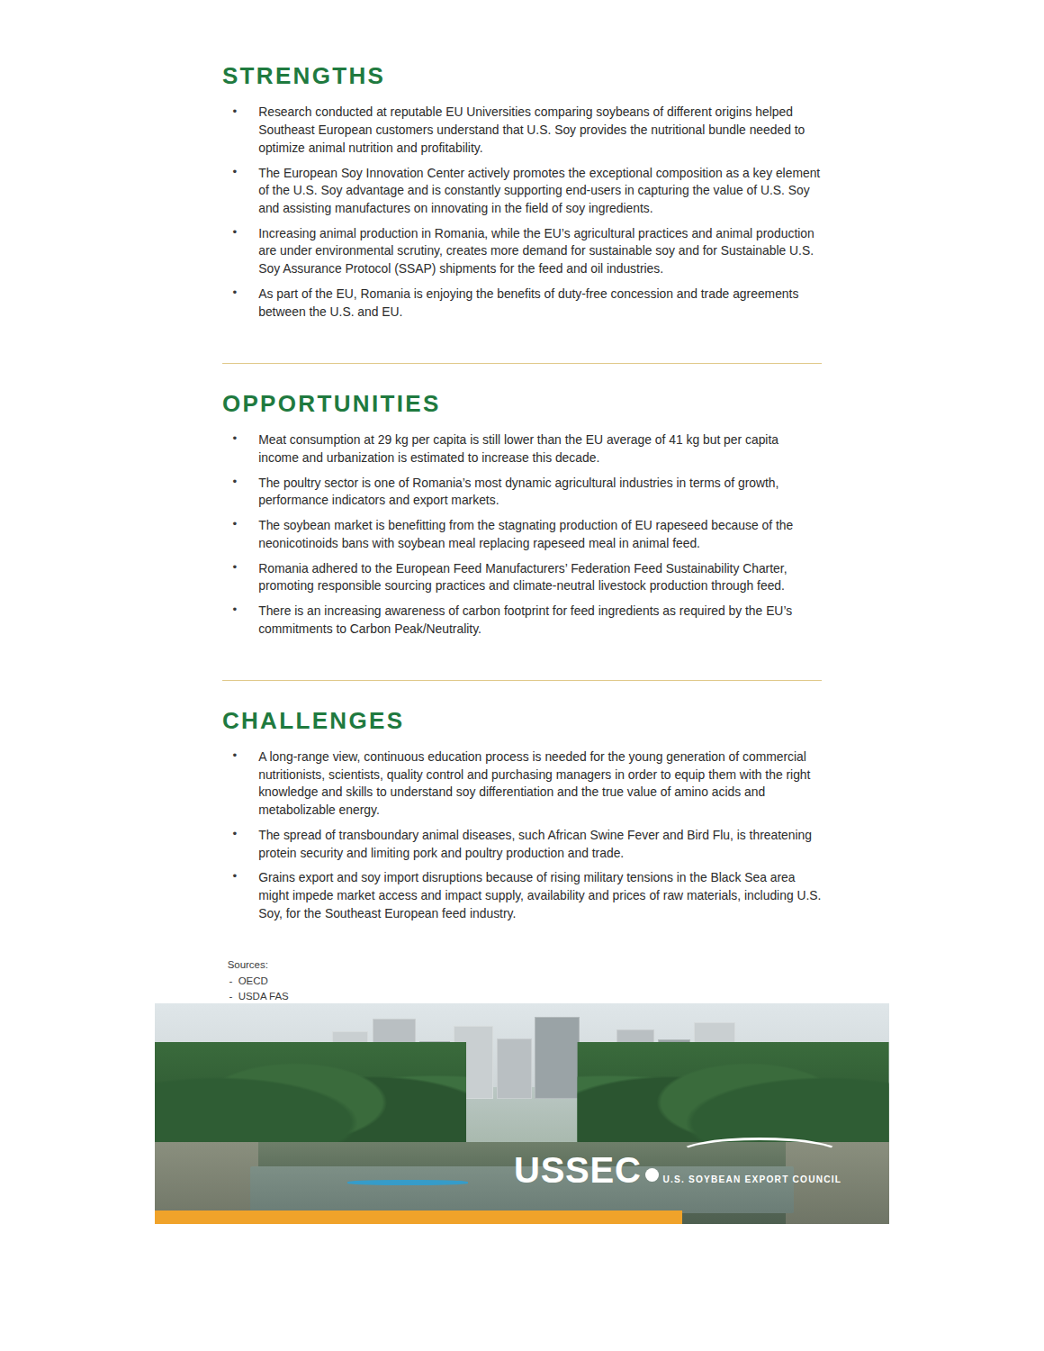Strengths
Research conducted at reputable EU Universities comparing soybeans of different origins helped Southeast European customers understand that U.S. Soy provides the nutritional bundle needed to optimize animal nutrition and profitability.
The European Soy Innovation Center actively promotes the exceptional composition as a key element of the U.S. Soy advantage and is constantly supporting end-users in capturing the value of U.S. Soy and assisting manufactures on innovating in the field of soy ingredients.
Increasing animal production in Romania, while the EU’s agricultural practices and animal production are under environmental scrutiny, creates more demand for sustainable soy and for Sustainable U.S. Soy Assurance Protocol (SSAP) shipments for the feed and oil industries.
As part of the EU, Romania is enjoying the benefits of duty-free concession and trade agreements between the U.S. and EU.
Opportunities
Meat consumption at 29 kg per capita is still lower than the EU average of 41 kg but per capita income and urbanization is estimated to increase this decade.
The poultry sector is one of Romania’s most dynamic agricultural industries in terms of growth, performance indicators and export markets.
The soybean market is benefitting from the stagnating production of EU rapeseed because of the neonicotinoids bans with soybean meal replacing rapeseed meal in animal feed.
Romania adhered to the European Feed Manufacturers’ Federation Feed Sustainability Charter, promoting responsible sourcing practices and climate-neutral livestock production through feed.
There is an increasing awareness of carbon footprint for feed ingredients as required by the EU’s commitments to Carbon Peak/Neutrality.
Challenges
A long-range view, continuous education process is needed for the young generation of commercial nutritionists, scientists, quality control and purchasing managers in order to equip them with the right knowledge and skills to understand soy differentiation and the true value of amino acids and metabolizable energy.
The spread of transboundary animal diseases, such African Swine Fever and Bird Flu, is threatening protein security and limiting pork and poultry production and trade.
Grains export and soy import disruptions because of rising military tensions in the Black Sea area might impede market access and impact supply, availability and prices of raw materials, including U.S. Soy, for the Southeast European feed industry.
Sources:
- OECD
- USDA FAS
USSEC U.S. SOYBEAN EXPORT COUNCIL